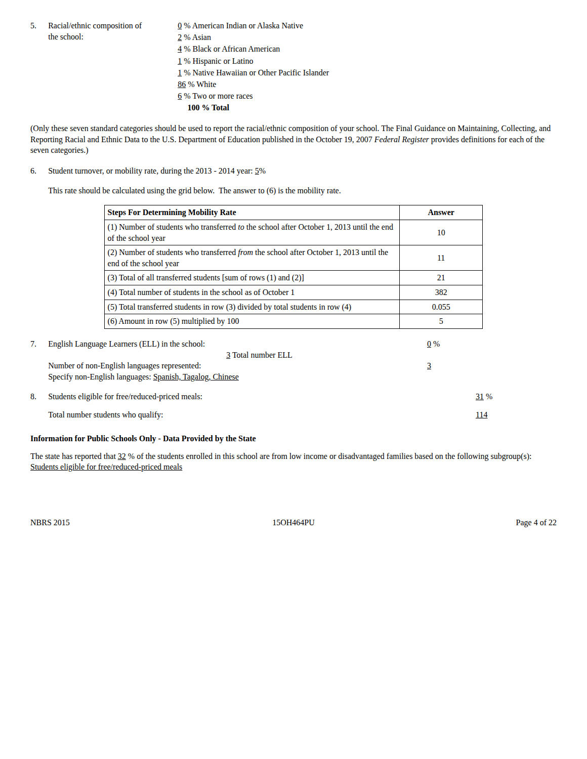5.
Racial/ethnic composition of
the school:
0 % American Indian or Alaska Native
2 % Asian
4 % Black or African American
1 % Hispanic or Latino
1 % Native Hawaiian or Other Pacific Islander
86 % White
6 % Two or more races
100 % Total
(Only these seven standard categories should be used to report the racial/ethnic composition of your school. The Final Guidance on Maintaining, Collecting, and Reporting Racial and Ethnic Data to the U.S. Department of Education published in the October 19, 2007 Federal Register provides definitions for each of the seven categories.)
6.
Student turnover, or mobility rate, during the 2013 - 2014 year: 5%
This rate should be calculated using the grid below. The answer to (6) is the mobility rate.
| Steps For Determining Mobility Rate | Answer |
| --- | --- |
| (1) Number of students who transferred to the school after October 1, 2013 until the end of the school year | 10 |
| (2) Number of students who transferred from the school after October 1, 2013 until the end of the school year | 11 |
| (3) Total of all transferred students [sum of rows (1) and (2)] | 21 |
| (4) Total number of students in the school as of October 1 | 382 |
| (5) Total transferred students in row (3) divided by total students in row (4) | 0.055 |
| (6) Amount in row (5) multiplied by 100 | 5 |
7.
English Language Learners (ELL) in the school:
0 %
3 Total number ELL
Number of non-English languages represented:
3
Specify non-English languages: Spanish, Tagalog, Chinese
8.
Students eligible for free/reduced-priced meals:
31 %
Total number students who qualify:
114
Information for Public Schools Only - Data Provided by the State
The state has reported that 32 % of the students enrolled in this school are from low income or disadvantaged families based on the following subgroup(s): Students eligible for free/reduced-priced meals
NBRS 2015
15OH464PU
Page 4 of 22